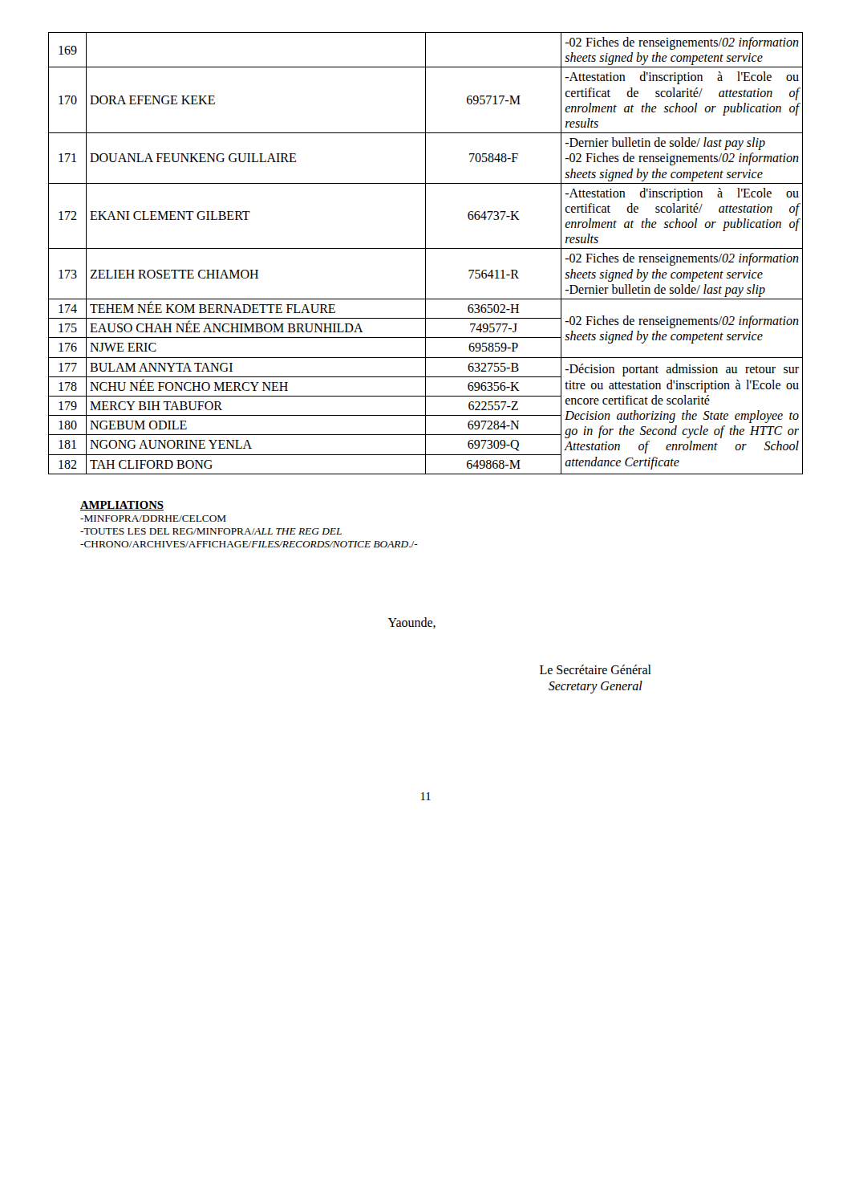| 169 | | | -02 Fiches de renseignements/ 02 information sheets signed by the competent service |
| 170 | DORA EFENGE KEKE | 695717-M | -Attestation d'inscription à l'Ecole ou certificat de scolarité/ attestation of enrolment at the school or publication of results |
| 171 | DOUANLA FEUNKENG GUILLAIRE | 705848-F | -Dernier bulletin de solde/ last pay slip -02 Fiches de renseignements/ 02 information sheets signed by the competent service |
| 172 | EKANI CLEMENT GILBERT | 664737-K | -Attestation d'inscription à l'Ecole ou certificat de scolarité/ attestation of enrolment at the school or publication of results |
| 173 | ZELIEH ROSETTE CHIAMOH | 756411-R | -02 Fiches de renseignements/ 02 information sheets signed by the competent service -Dernier bulletin de solde/ last pay slip |
| 174 | TEHEM née KOM BERNADETTE FLAURE | 636502-H | -02 Fiches de renseignements/ 02 information sheets signed by the competent service |
| 175 | EAUSO CHAH née ANCHIMBOM BRUNHILDA | 749577-J |
| 176 | NJWE ERIC | 695859-P |
| 177 | BULAM ANNYTA TANGI | 632755-B | -Décision portant admission au retour sur titre ou attestation d'inscription à l'Ecole ou encore certificat de scolarité Decision authorizing the State employee to go in for the Second cycle of the HTTC or Attestation of enrolment or School attendance Certificate |
| 178 | NCHU née FONCHO MERCY NEH | 696356-K |
| 179 | MERCY BIH TABUFOR | 622557-Z |
| 180 | NGEBUM ODILE | 697284-N |
| 181 | NGONG AUNORINE YENLA | 697309-Q |
| 182 | TAH CLIFORD BONG | 649868-M |
AMPLIATIONS
-MINFOPRA/DDRHE/CELCOM
-TOUTES LES DEL REG/MINFOPRA/ALL THE REG DEL
-CHRONO/ARCHIVES/AFFICHAGE/FILES/RECORDS/NOTICE BOARD./-
Yaounde,
Le Secrétaire Général
Secretary General
11